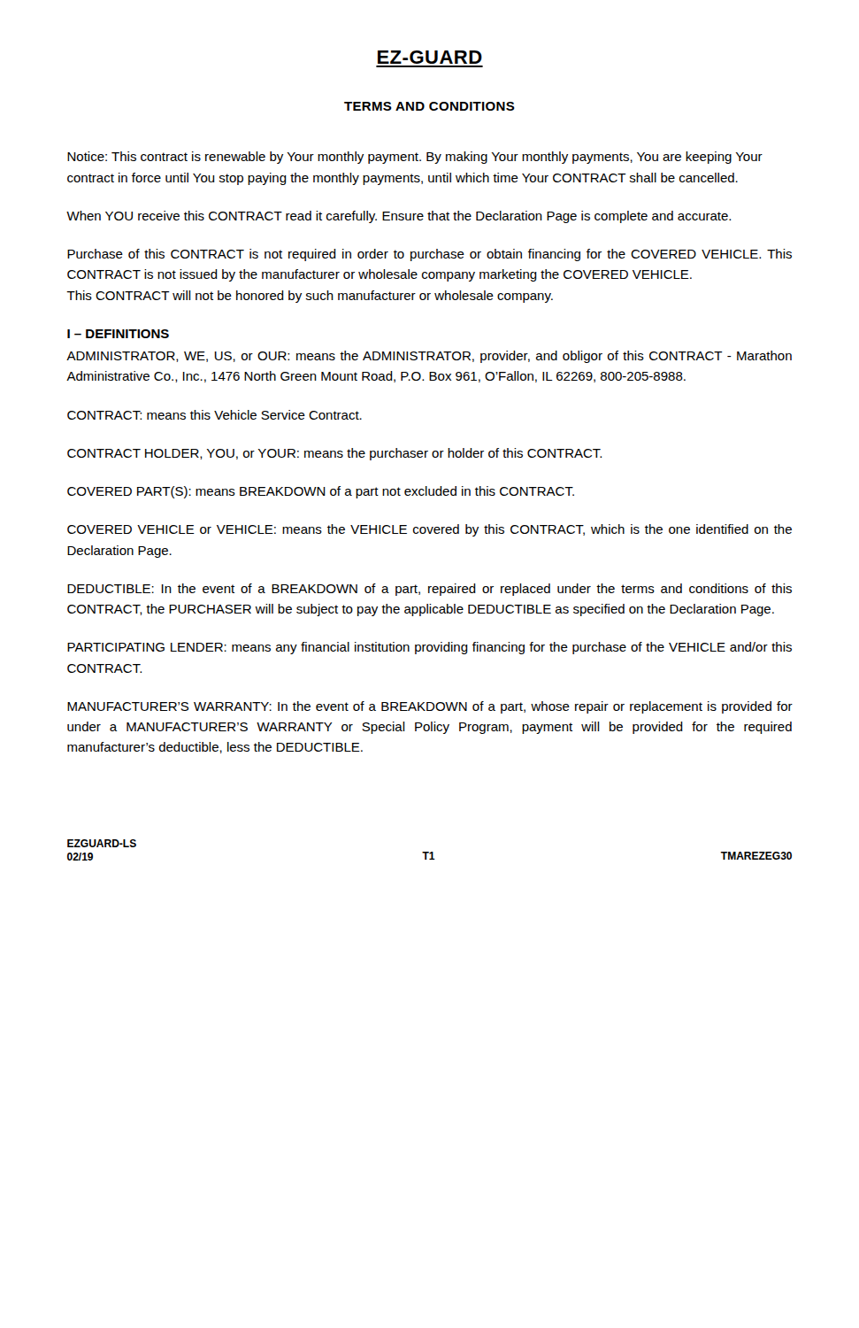EZ-GUARD
TERMS AND CONDITIONS
Notice: This contract is renewable by Your monthly payment. By making Your monthly payments, You are keeping Your contract in force until You stop paying the monthly payments, until which time Your CONTRACT shall be cancelled.
When YOU receive this CONTRACT read it carefully. Ensure that the Declaration Page is complete and accurate.
Purchase of this CONTRACT is not required in order to purchase or obtain financing for the COVERED VEHICLE. This CONTRACT is not issued by the manufacturer or wholesale company marketing the COVERED VEHICLE.
This CONTRACT will not be honored by such manufacturer or wholesale company.
I – DEFINITIONS
ADMINISTRATOR, WE, US, or OUR: means the ADMINISTRATOR, provider, and obligor of this CONTRACT - Marathon Administrative Co., Inc., 1476 North Green Mount Road, P.O. Box 961, O’Fallon, IL 62269, 800-205-8988.
CONTRACT: means this Vehicle Service Contract.
CONTRACT HOLDER, YOU, or YOUR: means the purchaser or holder of this CONTRACT.
COVERED PART(S): means BREAKDOWN of a part not excluded in this CONTRACT.
COVERED VEHICLE or VEHICLE: means the VEHICLE covered by this CONTRACT, which is the one identified on the Declaration Page.
DEDUCTIBLE: In the event of a BREAKDOWN of a part, repaired or replaced under the terms and conditions of this CONTRACT, the PURCHASER will be subject to pay the applicable DEDUCTIBLE as specified on the Declaration Page.
PARTICIPATING LENDER: means any financial institution providing financing for the purchase of the VEHICLE and/or this CONTRACT.
MANUFACTURER’S WARRANTY: In the event of a BREAKDOWN of a part, whose repair or replacement is provided for under a MANUFACTURER’S WARRANTY or Special Policy Program, payment will be provided for the required manufacturer’s deductible, less the DEDUCTIBLE.
EZGUARD-LS
02/19
T1
TMAREZEG30